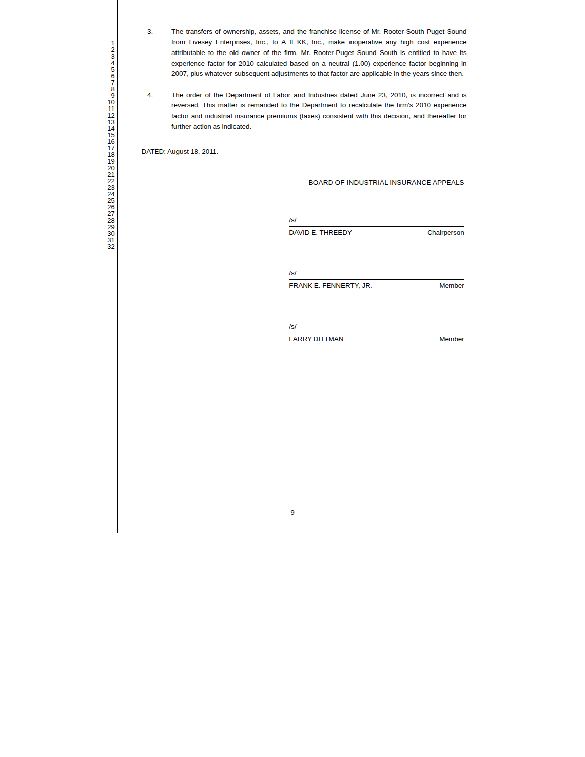1
2
3
4
5
6
7
8
9
10
11
12
13
14
15
16
17
18
19
20
21
22
23
24
25
26
27
28
29
30
31
32
3. The transfers of ownership, assets, and the franchise license of Mr. Rooter-South Puget Sound from Livesey Enterprises, Inc., to A II KK, Inc., make inoperative any high cost experience attributable to the old owner of the firm. Mr. Rooter-Puget Sound South is entitled to have its experience factor for 2010 calculated based on a neutral (1.00) experience factor beginning in 2007, plus whatever subsequent adjustments to that factor are applicable in the years since then.
4. The order of the Department of Labor and Industries dated June 23, 2010, is incorrect and is reversed. This matter is remanded to the Department to recalculate the firm's 2010 experience factor and industrial insurance premiums (taxes) consistent with this decision, and thereafter for further action as indicated.
DATED: August 18, 2011.
BOARD OF INDUSTRIAL INSURANCE APPEALS
/s/
DAVID E. THREEDY Chairperson
/s/
FRANK E. FENNERTY, JR. Member
/s/
LARRY DITTMAN Member
9